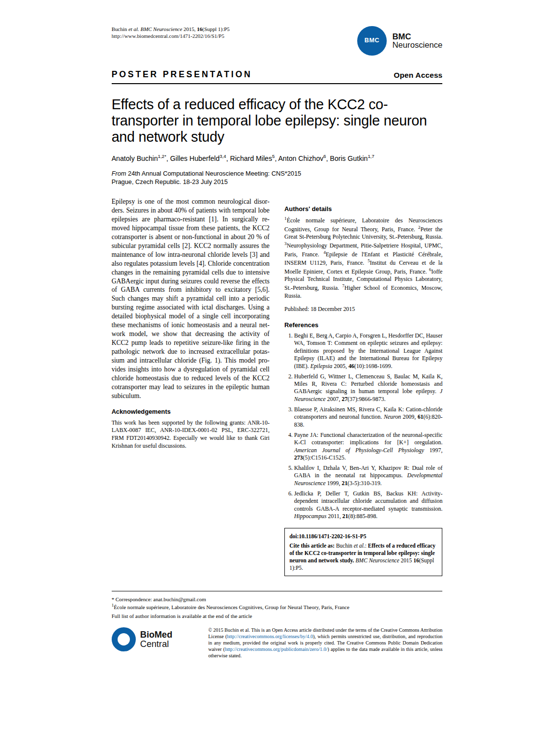Buchin et al. BMC Neuroscience 2015, 16(Suppl 1):P5
http://www.biomedcentral.com/1471-2202/16/S1/P5
BMC
BMC
Neuroscience
Poster presentation
Open Access
Effects of a reduced efficacy of the KCC2 co-transporter in temporal lobe epilepsy: single neuron and network study
Anatoly Buchin1,2*, Gilles Huberfeld3,4, Richard Miles5, Anton Chizhov6, Boris Gutkin1,7
From 24th Annual Computational Neuroscience Meeting: CNS*2015
Prague, Czech Republic. 18-23 July 2015
Epilepsy is one of the most common neurological disorders. Seizures in about 40% of patients with temporal lobe epilepsies are pharmaco-resistant [1]. In surgically removed hippocampal tissue from these patients, the KCC2 cotransporter is absent or non-functional in about 20 % of subicular pyramidal cells [2]. KCC2 normally assures the maintenance of low intra-neuronal chloride levels [3] and also regulates potassium levels [4]. Chloride concentration changes in the remaining pyramidal cells due to intensive GABAergic input during seizures could reverse the effects of GABA currents from inhibitory to excitatory [5,6]. Such changes may shift a pyramidal cell into a periodic bursting regime associated with ictal discharges. Using a detailed biophysical model of a single cell incorporating these mechanisms of ionic homeostasis and a neural network model, we show that decreasing the activity of KCC2 pump leads to repetitive seizure-like firing in the pathologic network due to increased extracellular potassium and intracellular chloride (Fig. 1). This model provides insights into how a dysregulation of pyramidal cell chloride homeostasis due to reduced levels of the KCC2 cotransporter may lead to seizures in the epileptic human subiculum.
Acknowledgements
This work has been supported by the following grants: ANR-10-LABX-0087 IEC, ANR-10-IDEX-0001-02 PSL, ERC-322721, FRM FDT20140930942. Especially we would like to thank Giri Krishnan for useful discussions.
Authors' details
1École normale supérieure, Laboratoire des Neurosciences Cognitives, Group for Neural Theory, Paris, France. 2Peter the Great St-Petersburg Polytechnic University, St.-Petersburg, Russia. 3Neurophysiology Department, Pitie-Salpetriere Hospital, UPMC, Paris, France. 4Epilepsie de l'Enfant et Plasticité Cérébrale, INSERM U1129, Paris, France. 5Institut du Cerveau et de la Moelle Epiniere, Cortex et Epilepsie Group, Paris, France. 6Ioffe Physical Technical Institute, Computational Physics Laboratory, St.-Petersburg, Russia. 7Higher School of Economics, Moscow, Russia.
Published: 18 December 2015
References
Beghi E, Berg A, Carpio A, Forsgren L, Hesdorffer DC, Hauser WA, Tomson T: Comment on epileptic seizures and epilepsy: definitions proposed by the International League Against Epilepsy (ILAE) and the International Bureau for Epilepsy (IBE). Epilepsia 2005, 46(10):1698-1699.
Huberfeld G, Wittner L, Clemenceau S, Baulac M, Kaila K, Miles R, Rivera C: Perturbed chloride homeostasis and GABAergic signaling in human temporal lobe epilepsy. J Neuroscience 2007, 27(37):9866-9873.
Blaesse P, Airaksinen MS, Rivera C, Kaila K: Cation-chloride cotransporters and neuronal function. Neuron 2009, 61(6):820-838.
Payne JA: Functional characterization of the neuronal-specific K-Cl cotransporter: implications for [K+] oregulation. American Journal of Physiology-Cell Physiology 1997, 273(5):C1516-C1525.
Khalilov I, Dzhala V, Ben-Ari Y, Khazipov R: Dual role of GABA in the neonatal rat hippocampus. Developmental Neuroscience 1999, 21(3-5):310-319.
Jedlicka P, Deller T, Gutkin BS, Backus KH: Activity-dependent intracellular chloride accumulation and diffusion controls GABA-A receptor-mediated synaptic transmission. Hippocampus 2011, 21(8):885-898.
doi:10.1186/1471-2202-16-S1-P5
Cite this article as: Buchin et al.: Effects of a reduced efficacy of the KCC2 co-transporter in temporal lobe epilepsy: single neuron and network study. BMC Neuroscience 2015 16(Suppl 1):P5.
* Correspondence: anat.buchin@gmail.com
1École normale supérieure, Laboratoire des Neurosciences Cognitives, Group for Neural Theory, Paris, France
Full list of author information is available at the end of the article
BioMed Central
© 2015 Buchin et al. This is an Open Access article distributed under the terms of the Creative Commons Attribution License (http://creativecommons.org/licenses/by/4.0), which permits unrestricted use, distribution, and reproduction in any medium, provided the original work is properly cited. The Creative Commons Public Domain Dedication waiver (http://creativecommons.org/publicdomain/zero/1.0/) applies to the data made available in this article, unless otherwise stated.